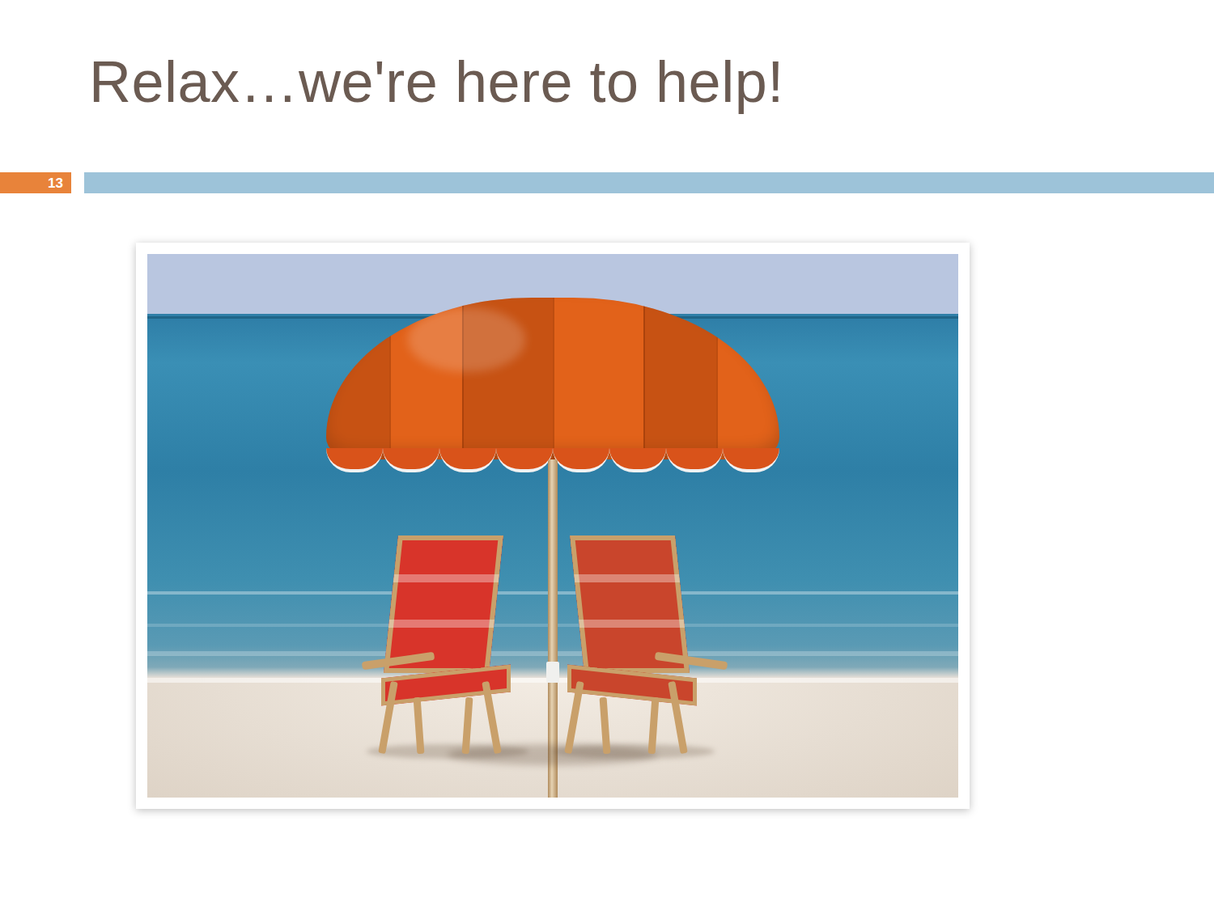Relax…we're here to help!
13